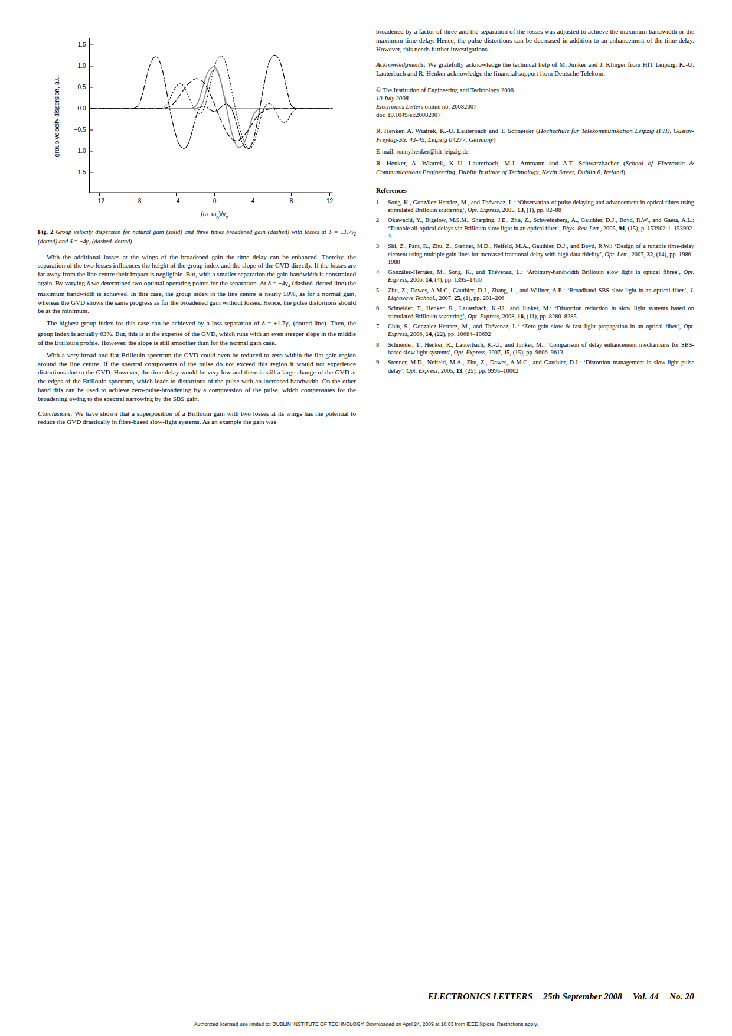1.5 1.0 0.5 0.0 −0.5 −1.0 −1.5 −12 −8 −4 0 4 8 12 (ω−ω0)/γ2 group velocity dispersion, a.u.
Fig. 2 Group velocity dispersion for natural gain (solid) and three times broadened gain (dashed) with losses at δ = ±1.7γ2 (dotted) and δ = ±4γ2 (dashed–dotted)
With the additional losses at the wings of the broadened gain the time delay can be enhanced. Thereby, the separation of the two losses influences the height of the group index and the slope of the GVD directly. If the losses are far away from the line centre their impact is negligible. But, with a smaller separation the gain bandwidth is constrained again. By varying δ we determined two optimal operating points for the separation. At δ = ±4γ2 (dashed–dotted line) the maximum bandwidth is achieved. In this case, the group index in the line centre is nearly 50%, as for a normal gain, whereas the GVD shows the same progress as for the broadened gain without losses. Hence, the pulse distortions should be at the minimum.
The highest group index for this case can be achieved by a loss separation of δ = ±1.7γ2 (dotted line). Then, the group index is actually 63%. But, this is at the expense of the GVD, which runs with an even steeper slope in the middle of the Brillouin profile. However, the slope is still smoother than for the normal gain case.
With a very broad and flat Brillouin spectrum the GVD could even be reduced to zero within the flat gain region around the line centre. If the spectral components of the pulse do not exceed this region it would not experience distortions due to the GVD. However, the time delay would be very low and there is still a large change of the GVD at the edges of the Brillouin spectrum, which leads to distortions of the pulse with an increased bandwidth. On the other hand this can be used to achieve zero-pulse-broadening by a compression of the pulse, which compensates for the broadening owing to the spectral narrowing by the SBS gain.
Conclusions: We have shown that a superposition of a Brillouin gain with two losses at its wings has the potential to reduce the GVD drastically in fibre-based slow-light systems. As an example the gain was
broadened by a factor of three and the separation of the losses was adjusted to achieve the maximum bandwidth or the maximum time delay. Hence, the pulse distortions can be decreased in addition to an enhancement of the time delay. However, this needs further investigations.
Acknowledgments: We gratefully acknowledge the technical help of M. Junker and J. Klinger from HfT Leipzig. K.-U. Lauterbach and R. Henker acknowledge the financial support from Deutsche Telekom.
© The Institution of Engineering and Technology 2008
10 July 2008
Electronics Letters online no: 20082007
doi: 10.1049/el:20082007
R. Henker, A. Wiatrek, K.-U. Lauterbach and T. Schneider (Hochschule für Telekommunikation Leipzig (FH), Gustav-Freytag-Str. 43-45, Leipzig 04277, Germany)
E-mail: ronny.henker@hft-leipzig.de
R. Henker, A. Wiatrek, K.-U. Lauterbach, M.J. Ammann and A.T. Schwarzbacher (School of Electronic & Communications Engineering, Dublin Institute of Technology, Kevin Street, Dublin 8, Ireland)
References
Song, K., González-Herráez, M., and Thévenaz, L.: ‘Observation of pulse delaying and advancement in optical fibres using stimulated Brillouin scattering’, Opt. Express, 2005, 13, (1), pp. 82–88
Okawachi, Y., Bigelow, M.S.M., Sharping, J.E., Zhu, Z., Schweinsberg, A., Gauthier, D.J., Boyd, R.W., and Gaeta, A.L.: ‘Tunable all-optical delays via Brillouin slow light in an optical fiber’, Phys. Rev. Lett., 2005, 94, (15), p. 153902-1–153902-4
Shi, Z., Pant, R., Zhu, Z., Stenner, M.D., Neifeld, M.A., Gauthier, D.J., and Boyd, R.W.: ‘Design of a tunable time-delay element using multiple gain lines for increased fractional delay with high data fidelity’, Opt. Lett., 2007, 32, (14), pp. 1986–1988
González-Herráez, M., Song, K., and Thévenaz, L.: ‘Arbitrary-bandwidth Brillouin slow light in optical fibres’, Opt. Express, 2006, 14, (4), pp. 1395–1400
Zhu, Z., Dawes, A.M.C., Gauthier, D.J., Zhang, L., and Willner, A.E.: ‘Broadband SBS slow light in an optical fiber’, J. Lightwave Technol., 2007, 25, (1), pp. 201–206
Schneider, T., Henker, R., Lauterbach, K.-U., and Junker, M.: ‘Distortion reduction in slow light systems based on stimulated Brillouin scattering’, Opt. Express, 2008, 16, (11), pp. 8280–8285
Chin, S., Gonzalez-Herraez, M., and Thévenaz, L.: ‘Zero-gain slow & fast light propagation in an optical fiber’, Opt. Express, 2006, 14, (22), pp. 10684–10692
Schneider, T., Henker, R., Lauterbach, K.-U., and Junker, M.: ‘Comparison of delay enhancement mechanisms for SBS-based slow light systems’, Opt. Express, 2007, 15, (15), pp. 9606–9613
Stenner, M.D., Neifeld, M.A., Zhu, Z., Dawes, A.M.C., and Gauthier, D.J.: ‘Distortion management in slow-light pulse delay’, Opt. Express, 2005, 13, (25), pp. 9995–10002
ELECTRONICS LETTERS 25th September 2008 Vol. 44 No. 20
Authorized licensed use limited to: DUBLIN INSTITUTE OF TECHNOLOGY. Downloaded on April 24, 2009 at 10:03 from IEEE Xplore. Restrictions apply.